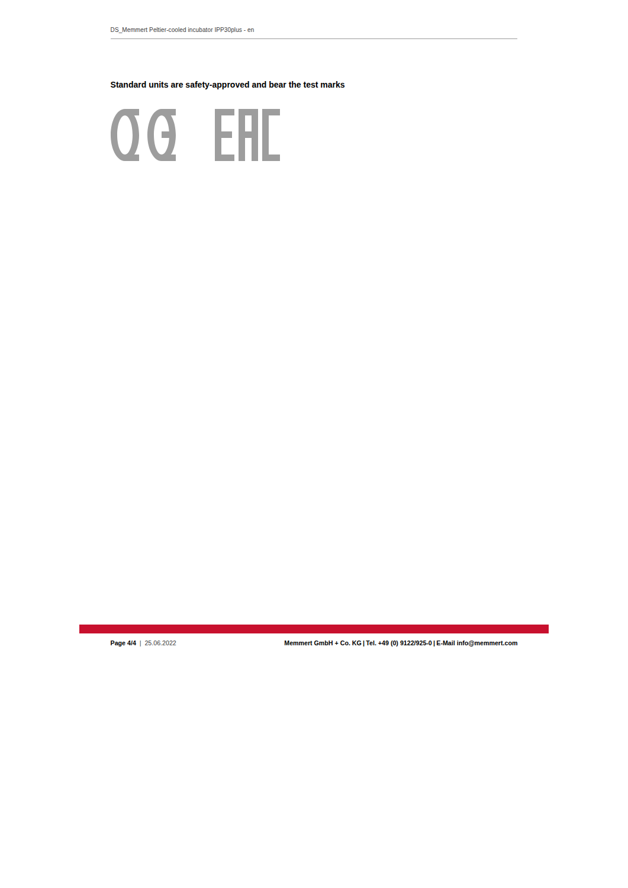DS_Memmert Peltier-cooled incubator IPP30plus - en
Standard units are safety-approved and bear the test marks
Page 4/4 | 25.06.2022
Memmert GmbH + Co. KG|Tel. +49 (0) 9122/925-0|E-Mail info@memmert.com